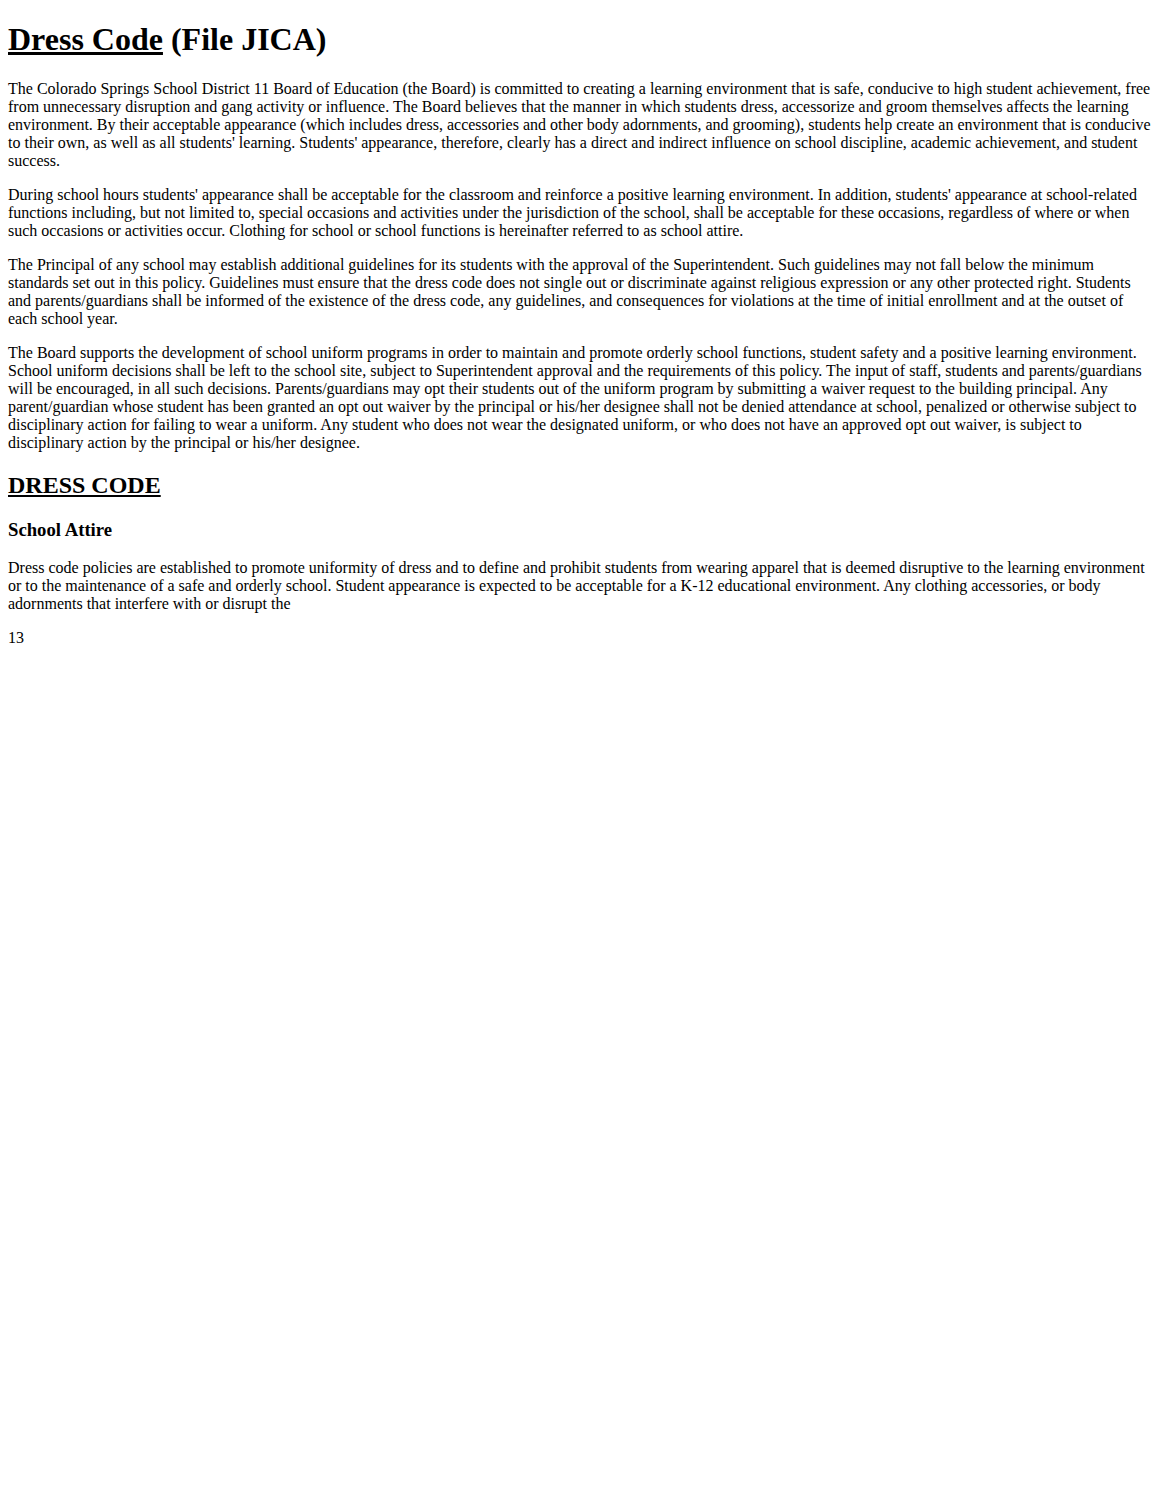Dress Code (File JICA)
The Colorado Springs School District 11 Board of Education (the Board) is committed to creating a learning environment that is safe, conducive to high student achievement, free from unnecessary disruption and gang activity or influence. The Board believes that the manner in which students dress, accessorize and groom themselves affects the learning environment. By their acceptable appearance (which includes dress, accessories and other body adornments, and grooming), students help create an environment that is conducive to their own, as well as all students' learning. Students' appearance, therefore, clearly has a direct and indirect influence on school discipline, academic achievement, and student success.
During school hours students' appearance shall be acceptable for the classroom and reinforce a positive learning environment. In addition, students' appearance at school-related functions including, but not limited to, special occasions and activities under the jurisdiction of the school, shall be acceptable for these occasions, regardless of where or when such occasions or activities occur. Clothing for school or school functions is hereinafter referred to as school attire.
The Principal of any school may establish additional guidelines for its students with the approval of the Superintendent. Such guidelines may not fall below the minimum standards set out in this policy. Guidelines must ensure that the dress code does not single out or discriminate against religious expression or any other protected right. Students and parents/guardians shall be informed of the existence of the dress code, any guidelines, and consequences for violations at the time of initial enrollment and at the outset of each school year.
The Board supports the development of school uniform programs in order to maintain and promote orderly school functions, student safety and a positive learning environment. School uniform decisions shall be left to the school site, subject to Superintendent approval and the requirements of this policy. The input of staff, students and parents/guardians will be encouraged, in all such decisions. Parents/guardians may opt their students out of the uniform program by submitting a waiver request to the building principal. Any parent/guardian whose student has been granted an opt out waiver by the principal or his/her designee shall not be denied attendance at school, penalized or otherwise subject to disciplinary action for failing to wear a uniform. Any student who does not wear the designated uniform, or who does not have an approved opt out waiver, is subject to disciplinary action by the principal or his/her designee.
DRESS CODE
School Attire
Dress code policies are established to promote uniformity of dress and to define and prohibit students from wearing apparel that is deemed disruptive to the learning environment or to the maintenance of a safe and orderly school. Student appearance is expected to be acceptable for a K-12 educational environment. Any clothing accessories, or body adornments that interfere with or disrupt the
13